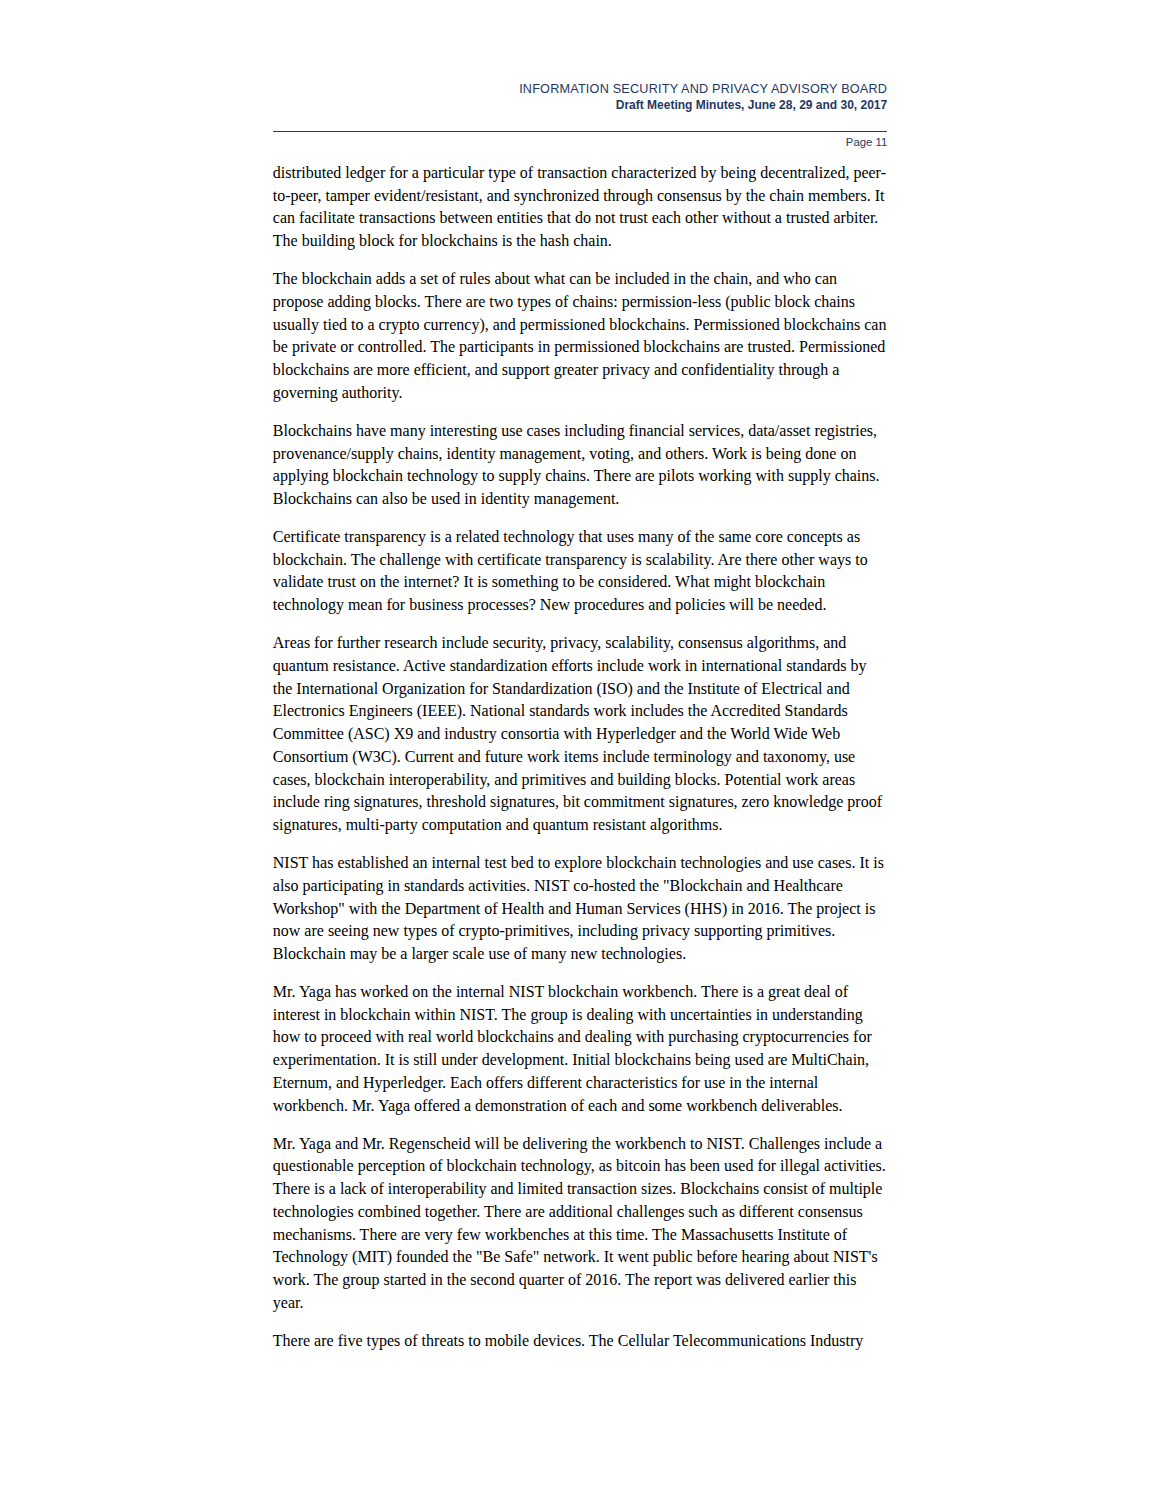INFORMATION SECURITY AND PRIVACY ADVISORY BOARD
Draft Meeting Minutes, June 28, 29 and 30, 2017
Page 11
distributed ledger for a particular type of transaction characterized by being decentralized, peer-to-peer, tamper evident/resistant, and synchronized through consensus by the chain members. It can facilitate transactions between entities that do not trust each other without a trusted arbiter. The building block for blockchains is the hash chain.
The blockchain adds a set of rules about what can be included in the chain, and who can propose adding blocks. There are two types of chains: permission-less (public block chains usually tied to a crypto currency), and permissioned blockchains. Permissioned blockchains can be private or controlled. The participants in permissioned blockchains are trusted. Permissioned blockchains are more efficient, and support greater privacy and confidentiality through a governing authority.
Blockchains have many interesting use cases including financial services, data/asset registries, provenance/supply chains, identity management, voting, and others. Work is being done on applying blockchain technology to supply chains. There are pilots working with supply chains. Blockchains can also be used in identity management.
Certificate transparency is a related technology that uses many of the same core concepts as blockchain. The challenge with certificate transparency is scalability. Are there other ways to validate trust on the internet? It is something to be considered. What might blockchain technology mean for business processes? New procedures and policies will be needed.
Areas for further research include security, privacy, scalability, consensus algorithms, and quantum resistance. Active standardization efforts include work in international standards by the International Organization for Standardization (ISO) and the Institute of Electrical and Electronics Engineers (IEEE). National standards work includes the Accredited Standards Committee (ASC) X9 and industry consortia with Hyperledger and the World Wide Web Consortium (W3C). Current and future work items include terminology and taxonomy, use cases, blockchain interoperability, and primitives and building blocks. Potential work areas include ring signatures, threshold signatures, bit commitment signatures, zero knowledge proof signatures, multi-party computation and quantum resistant algorithms.
NIST has established an internal test bed to explore blockchain technologies and use cases. It is also participating in standards activities. NIST co-hosted the "Blockchain and Healthcare Workshop" with the Department of Health and Human Services (HHS) in 2016. The project is now are seeing new types of crypto-primitives, including privacy supporting primitives. Blockchain may be a larger scale use of many new technologies.
Mr. Yaga has worked on the internal NIST blockchain workbench. There is a great deal of interest in blockchain within NIST. The group is dealing with uncertainties in understanding how to proceed with real world blockchains and dealing with purchasing cryptocurrencies for experimentation. It is still under development. Initial blockchains being used are MultiChain, Eternum, and Hyperledger. Each offers different characteristics for use in the internal workbench. Mr. Yaga offered a demonstration of each and some workbench deliverables.
Mr. Yaga and Mr. Regenscheid will be delivering the workbench to NIST. Challenges include a questionable perception of blockchain technology, as bitcoin has been used for illegal activities. There is a lack of interoperability and limited transaction sizes. Blockchains consist of multiple technologies combined together. There are additional challenges such as different consensus mechanisms. There are very few workbenches at this time. The Massachusetts Institute of Technology (MIT) founded the "Be Safe" network. It went public before hearing about NIST's work. The group started in the second quarter of 2016. The report was delivered earlier this year.
There are five types of threats to mobile devices. The Cellular Telecommunications Industry